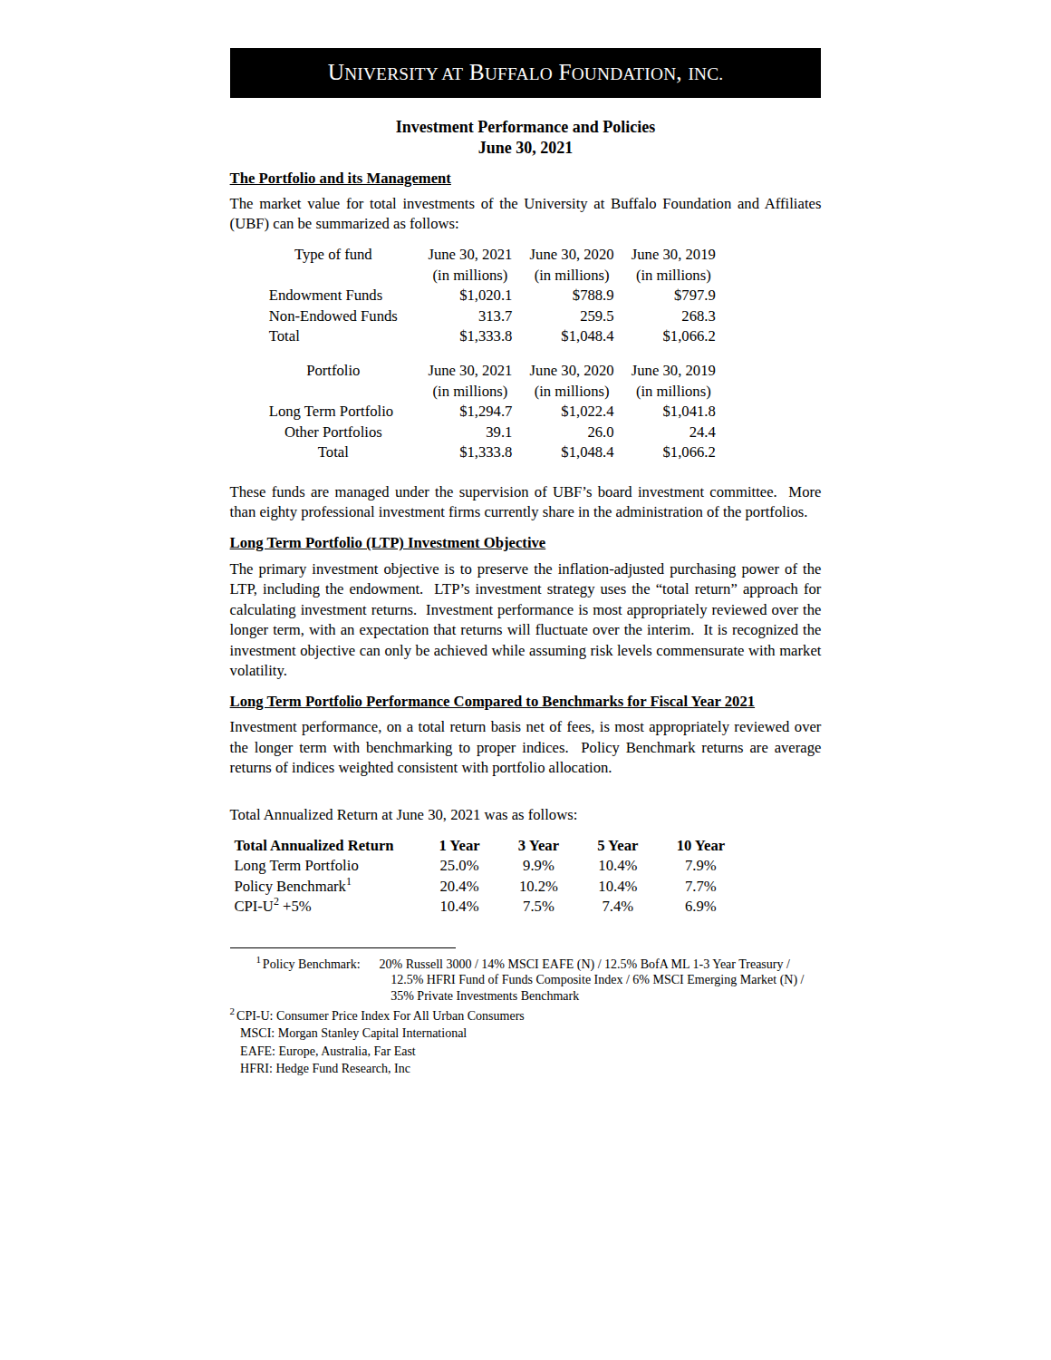UNIVERSITY AT BUFFALO FOUNDATION, INC.
Investment Performance and Policies June 30, 2021
The Portfolio and its Management
The market value for total investments of the University at Buffalo Foundation and Affiliates (UBF) can be summarized as follows:
| Type of fund | June 30, 2021 | June 30, 2020 | June 30, 2019 |
| | (in millions) | (in millions) | (in millions) |
| Endowment Funds | $1,020.1 | $788.9 | $797.9 |
| Non-Endowed Funds | 313.7 | 259.5 | 268.3 |
| Total | $1,333.8 | $1,048.4 | $1,066.2 |
| Portfolio | June 30, 2021 | June 30, 2020 | June 30, 2019 |
| | (in millions) | (in millions) | (in millions) |
| Long Term Portfolio | $1,294.7 | $1,022.4 | $1,041.8 |
| Other Portfolios | 39.1 | 26.0 | 24.4 |
| Total | $1,333.8 | $1,048.4 | $1,066.2 |
These funds are managed under the supervision of UBF’s board investment committee. More than eighty professional investment firms currently share in the administration of the portfolios.
Long Term Portfolio (LTP) Investment Objective
The primary investment objective is to preserve the inflation-adjusted purchasing power of the LTP, including the endowment. LTP’s investment strategy uses the “total return” approach for calculating investment returns. Investment performance is most appropriately reviewed over the longer term, with an expectation that returns will fluctuate over the interim. It is recognized the investment objective can only be achieved while assuming risk levels commensurate with market volatility.
Long Term Portfolio Performance Compared to Benchmarks for Fiscal Year 2021
Investment performance, on a total return basis net of fees, is most appropriately reviewed over the longer term with benchmarking to proper indices. Policy Benchmark returns are average returns of indices weighted consistent with portfolio allocation.
Total Annualized Return at June 30, 2021 was as follows:
| Total Annualized Return | 1 Year | 3 Year | 5 Year | 10 Year |
| --- | --- | --- | --- | --- |
| Long Term Portfolio | 25.0% | 9.9% | 10.4% | 7.9% |
| Policy Benchmark 1 | 20.4% | 10.2% | 10.4% | 7.7% |
| CPI-U 2 +5% | 10.4% | 7.5% | 7.4% | 6.9% |
1 Policy Benchmark: 20% Russell 3000 / 14% MSCI EAFE (N) / 12.5% BofA ML 1-3 Year Treasury / 12.5% HFRI Fund of Funds Composite Index / 6% MSCI Emerging Market (N) / 35% Private Investments Benchmark
2 CPI-U: Consumer Price Index For All Urban Consumers
MSCI: Morgan Stanley Capital International
EAFE: Europe, Australia, Far East
HFRI: Hedge Fund Research, Inc